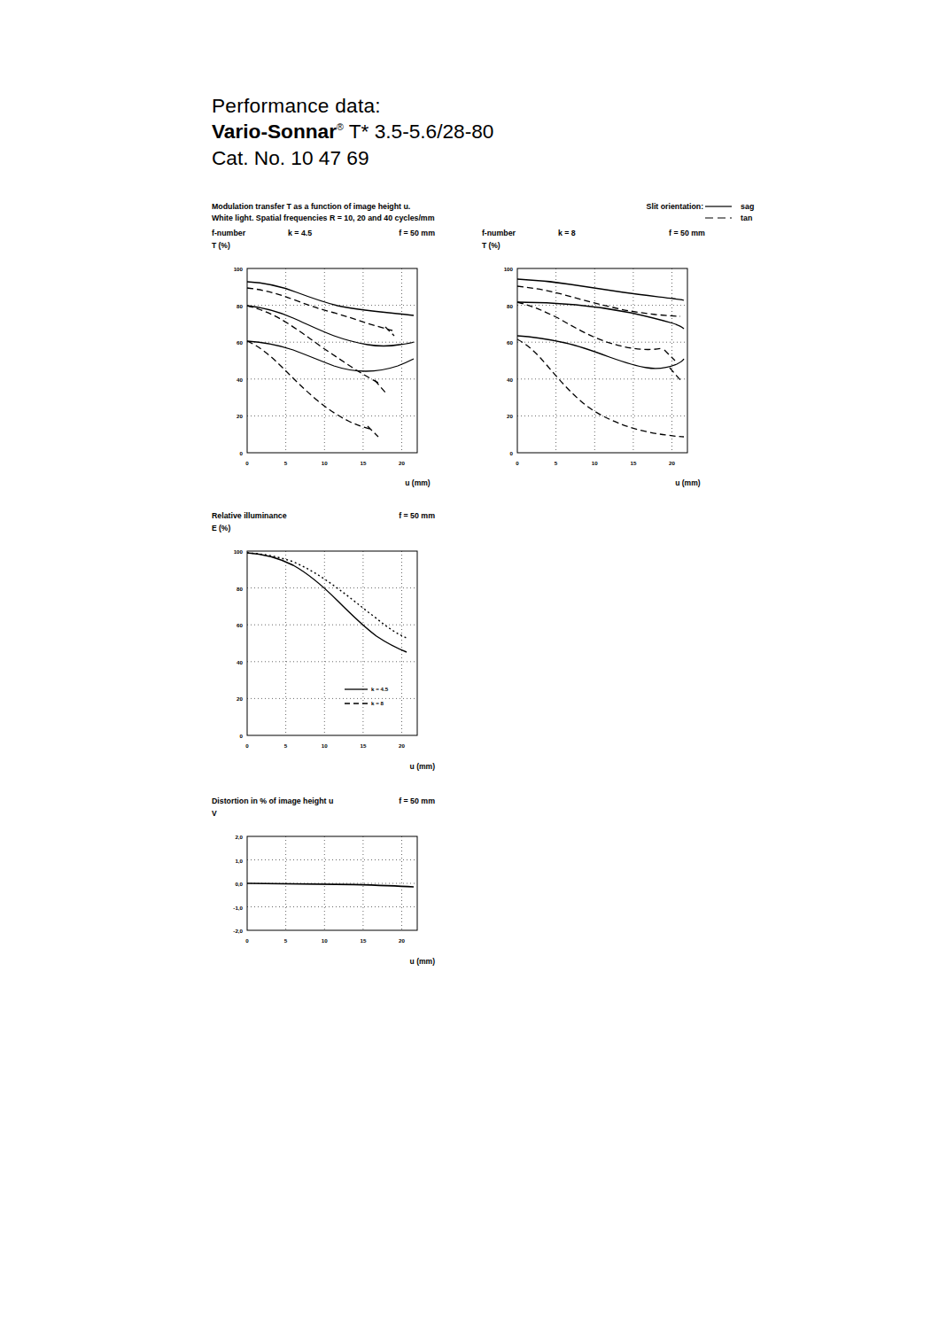Performance data:
Vario-Sonnar® T* 3.5-5.6/28-80
Cat. No. 10 47 69
Modulation transfer T as a function of image height u.
White light. Spatial frequencies R = 10, 20 and 40 cycles/mm
| Slit orientation: | | sag |
| | | tan |
f-number k = 4.5 f = 50 mm
T (%)
100 80 60 40 20 0 0 5 10 15 20
u (mm)
f-number k = 8 f = 50 mm
T (%)
100 80 60 40 20 0 0 5 10 15 20
u (mm)
Relative illuminance f = 50 mm
E (%)
100 80 60 40 20 0 0 5 10 15 20 k = 4.5 k = 8
u (mm)
Distortion in % of image height u f = 50 mm
V
2,0 1,0 0,0 -1,0 -2,0 0 5 10 15 20
u (mm)